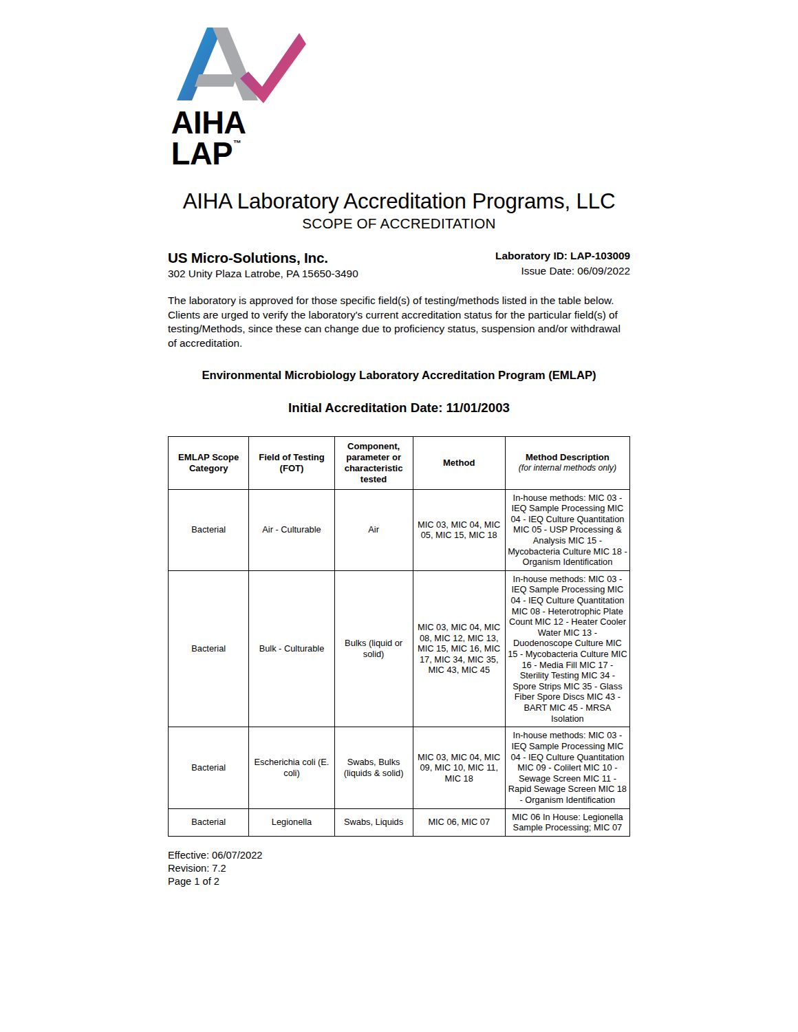AIHA LAP™
AIHA Laboratory Accreditation Programs, LLC
SCOPE OF ACCREDITATION
US Micro-Solutions, Inc.
302 Unity Plaza Latrobe, PA 15650-3490
Laboratory ID: LAP-103009
Issue Date: 06/09/2022
The laboratory is approved for those specific field(s) of testing/methods listed in the table below. Clients are urged to verify the laboratory's current accreditation status for the particular field(s) of testing/Methods, since these can change due to proficiency status, suspension and/or withdrawal of accreditation.
Environmental Microbiology Laboratory Accreditation Program (EMLAP)
Initial Accreditation Date: 11/01/2003
| EMLAP Scope Category | Field of Testing (FOT) | Component, parameter or characteristic tested | Method | Method Description (for internal methods only) |
| --- | --- | --- | --- | --- |
| Bacterial | Air - Culturable | Air | MIC 03, MIC 04, MIC 05, MIC 15, MIC 18 | In-house methods: MIC 03 - IEQ Sample Processing MIC 04 - IEQ Culture Quantitation MIC 05 - USP Processing & Analysis MIC 15 - Mycobacteria Culture MIC 18 - Organism Identification |
| Bacterial | Bulk - Culturable | Bulks (liquid or solid) | MIC 03, MIC 04, MIC 08, MIC 12, MIC 13, MIC 15, MIC 16, MIC 17, MIC 34, MIC 35, MIC 43, MIC 45 | In-house methods: MIC 03 - IEQ Sample Processing MIC 04 - IEQ Culture Quantitation MIC 08 - Heterotrophic Plate Count MIC 12 - Heater Cooler Water MIC 13 - Duodenoscope Culture MIC 15 - Mycobacteria Culture MIC 16 - Media Fill MIC 17 - Sterility Testing MIC 34 - Spore Strips MIC 35 - Glass Fiber Spore Discs MIC 43 - BART MIC 45 - MRSA Isolation |
| Bacterial | Escherichia coli (E. coli) | Swabs, Bulks (liquids & solid) | MIC 03, MIC 04, MIC 09, MIC 10, MIC 11, MIC 18 | In-house methods: MIC 03 - IEQ Sample Processing MIC 04 - IEQ Culture Quantitation MIC 09 - Colilert MIC 10 - Sewage Screen MIC 11 - Rapid Sewage Screen MIC 18 - Organism Identification |
| Bacterial | Legionella | Swabs, Liquids | MIC 06, MIC 07 | MIC 06 In House: Legionella Sample Processing; MIC 07 |
Effective: 06/07/2022
Revision: 7.2
Page 1 of 2